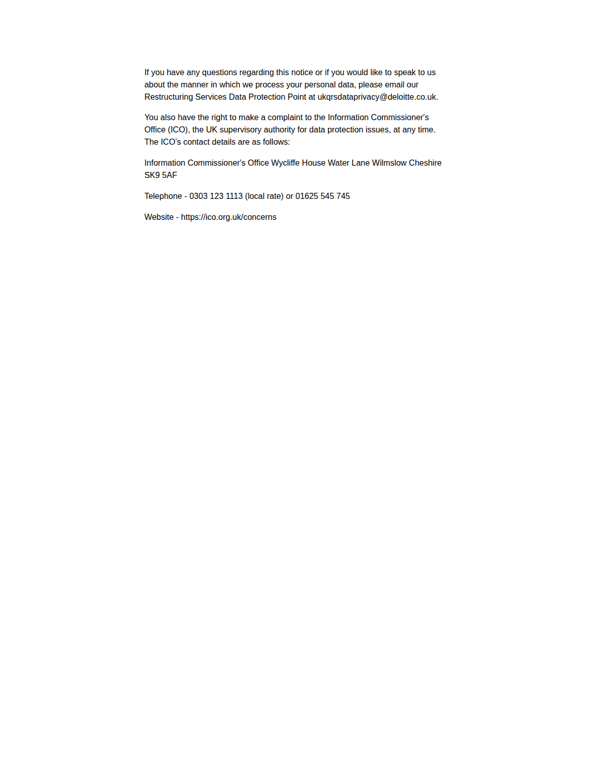If you have any questions regarding this notice or if you would like to speak to us about the manner in which we process your personal data, please email our Restructuring Services Data Protection Point at ukqrsdataprivacy@deloitte.co.uk.
You also have the right to make a complaint to the Information Commissioner's Office (ICO), the UK supervisory authority for data protection issues, at any time. The ICO’s contact details are as follows:
Information Commissioner's Office Wycliffe House Water Lane Wilmslow Cheshire SK9 5AF
Telephone - 0303 123 1113 (local rate) or 01625 545 745
Website - https://ico.org.uk/concerns